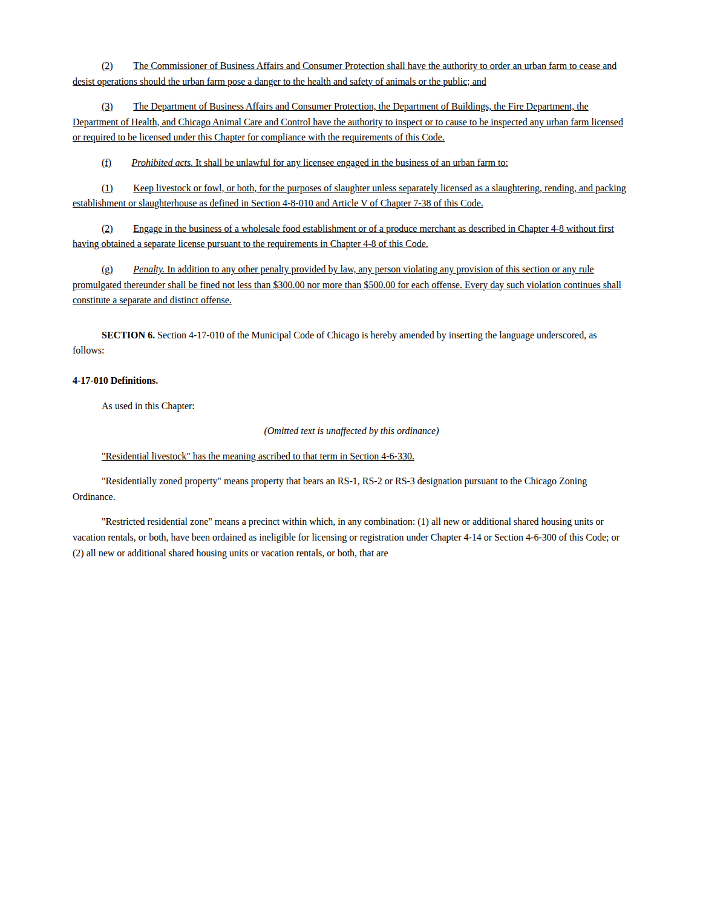(2) The Commissioner of Business Affairs and Consumer Protection shall have the authority to order an urban farm to cease and desist operations should the urban farm pose a danger to the health and safety of animals or the public; and
(3) The Department of Business Affairs and Consumer Protection, the Department of Buildings, the Fire Department, the Department of Health, and Chicago Animal Care and Control have the authority to inspect or to cause to be inspected any urban farm licensed or required to be licensed under this Chapter for compliance with the requirements of this Code.
(f) Prohibited acts. It shall be unlawful for any licensee engaged in the business of an urban farm to:
(1) Keep livestock or fowl, or both, for the purposes of slaughter unless separately licensed as a slaughtering, rending, and packing establishment or slaughterhouse as defined in Section 4-8-010 and Article V of Chapter 7-38 of this Code.
(2) Engage in the business of a wholesale food establishment or of a produce merchant as described in Chapter 4-8 without first having obtained a separate license pursuant to the requirements in Chapter 4-8 of this Code.
(g) Penalty. In addition to any other penalty provided by law, any person violating any provision of this section or any rule promulgated thereunder shall be fined not less than $300.00 nor more than $500.00 for each offense. Every day such violation continues shall constitute a separate and distinct offense.
SECTION 6. Section 4-17-010 of the Municipal Code of Chicago is hereby amended by inserting the language underscored, as follows:
4-17-010 Definitions.
As used in this Chapter:
(Omitted text is unaffected by this ordinance)
"Residential livestock" has the meaning ascribed to that term in Section 4-6-330.
"Residentially zoned property" means property that bears an RS-1, RS-2 or RS-3 designation pursuant to the Chicago Zoning Ordinance.
"Restricted residential zone" means a precinct within which, in any combination: (1) all new or additional shared housing units or vacation rentals, or both, have been ordained as ineligible for licensing or registration under Chapter 4-14 or Section 4-6-300 of this Code; or (2) all new or additional shared housing units or vacation rentals, or both, that are